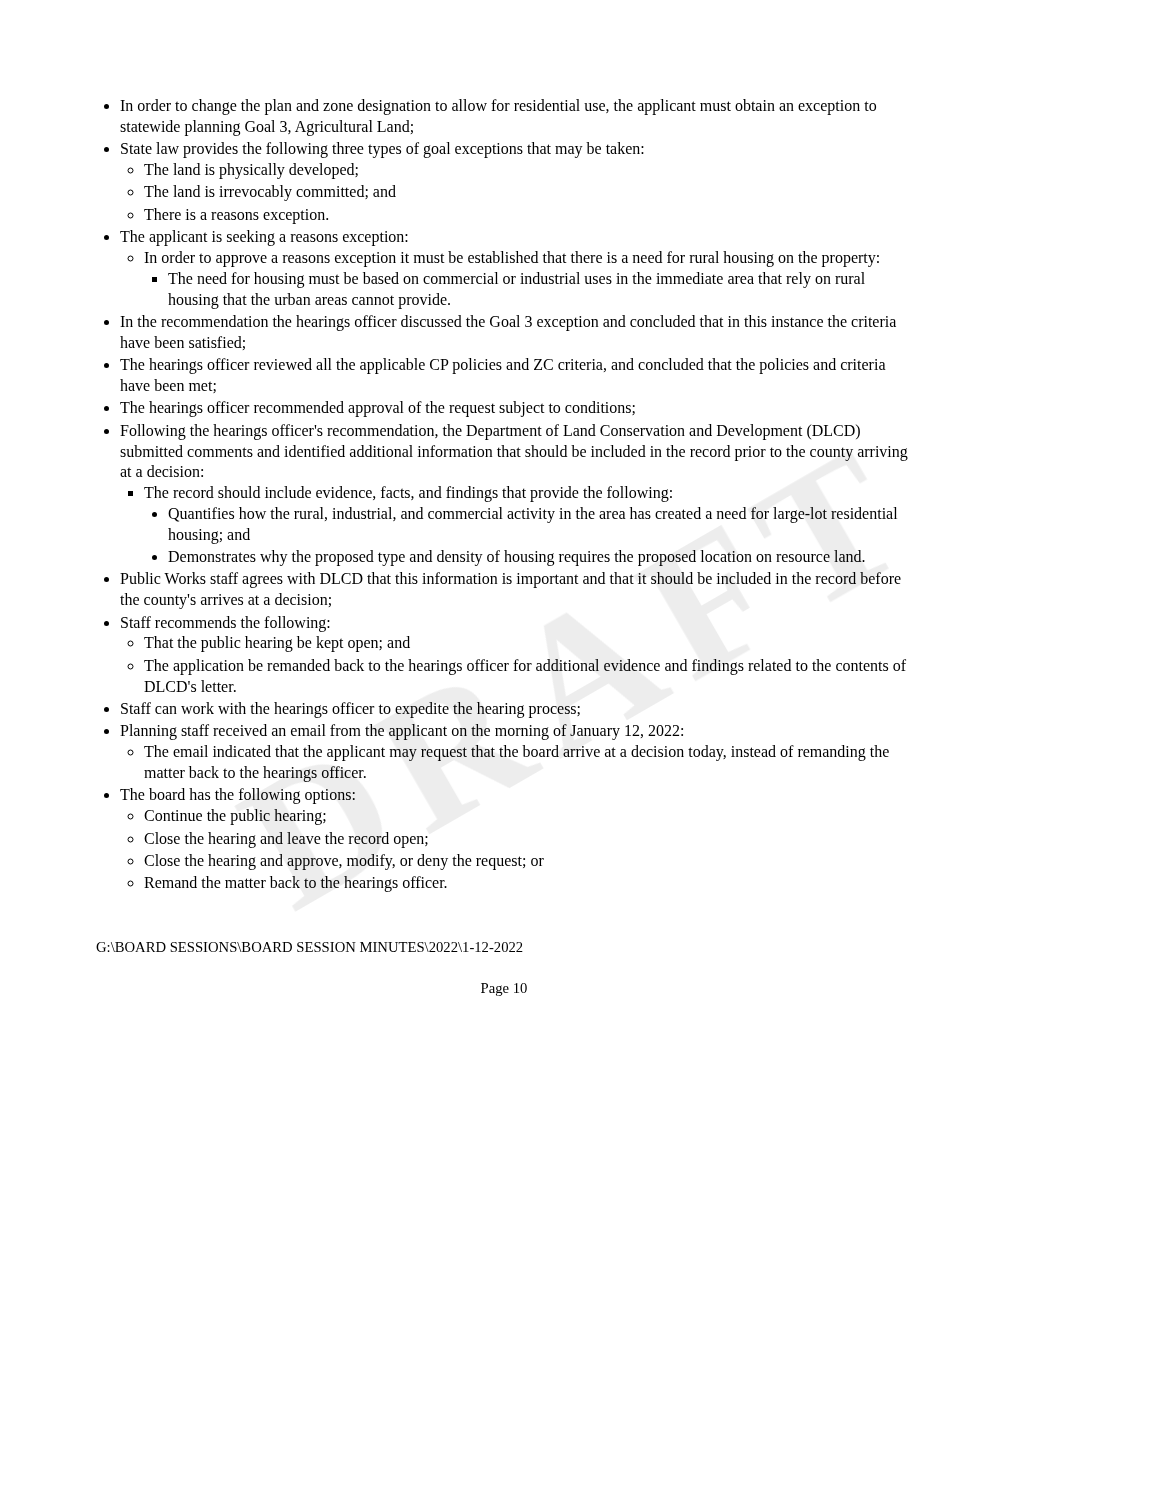DRAFT
In order to change the plan and zone designation to allow for residential use, the applicant must obtain an exception to statewide planning Goal 3, Agricultural Land;
State law provides the following three types of goal exceptions that may be taken:
The land is physically developed;
The land is irrevocably committed; and
There is a reasons exception.
The applicant is seeking a reasons exception:
In order to approve a reasons exception it must be established that there is a need for rural housing on the property:
The need for housing must be based on commercial or industrial uses in the immediate area that rely on rural housing that the urban areas cannot provide.
In the recommendation the hearings officer discussed the Goal 3 exception and concluded that in this instance the criteria have been satisfied;
The hearings officer reviewed all the applicable CP policies and ZC criteria, and concluded that the policies and criteria have been met;
The hearings officer recommended approval of the request subject to conditions;
Following the hearings officer's recommendation, the Department of Land Conservation and Development (DLCD) submitted comments and identified additional information that should be included in the record prior to the county arriving at a decision:
The record should include evidence, facts, and findings that provide the following:
Quantifies how the rural, industrial, and commercial activity in the area has created a need for large-lot residential housing; and
Demonstrates why the proposed type and density of housing requires the proposed location on resource land.
Public Works staff agrees with DLCD that this information is important and that it should be included in the record before the county's arrives at a decision;
Staff recommends the following:
That the public hearing be kept open; and
The application be remanded back to the hearings officer for additional evidence and findings related to the contents of DLCD's letter.
Staff can work with the hearings officer to expedite the hearing process;
Planning staff received an email from the applicant on the morning of January 12, 2022:
The email indicated that the applicant may request that the board arrive at a decision today, instead of remanding the matter back to the hearings officer.
The board has the following options:
Continue the public hearing;
Close the hearing and leave the record open;
Close the hearing and approve, modify, or deny the request; or
Remand the matter back to the hearings officer.
G:\BOARD SESSIONS\BOARD SESSION MINUTES\2022\1-12-2022
Page 10